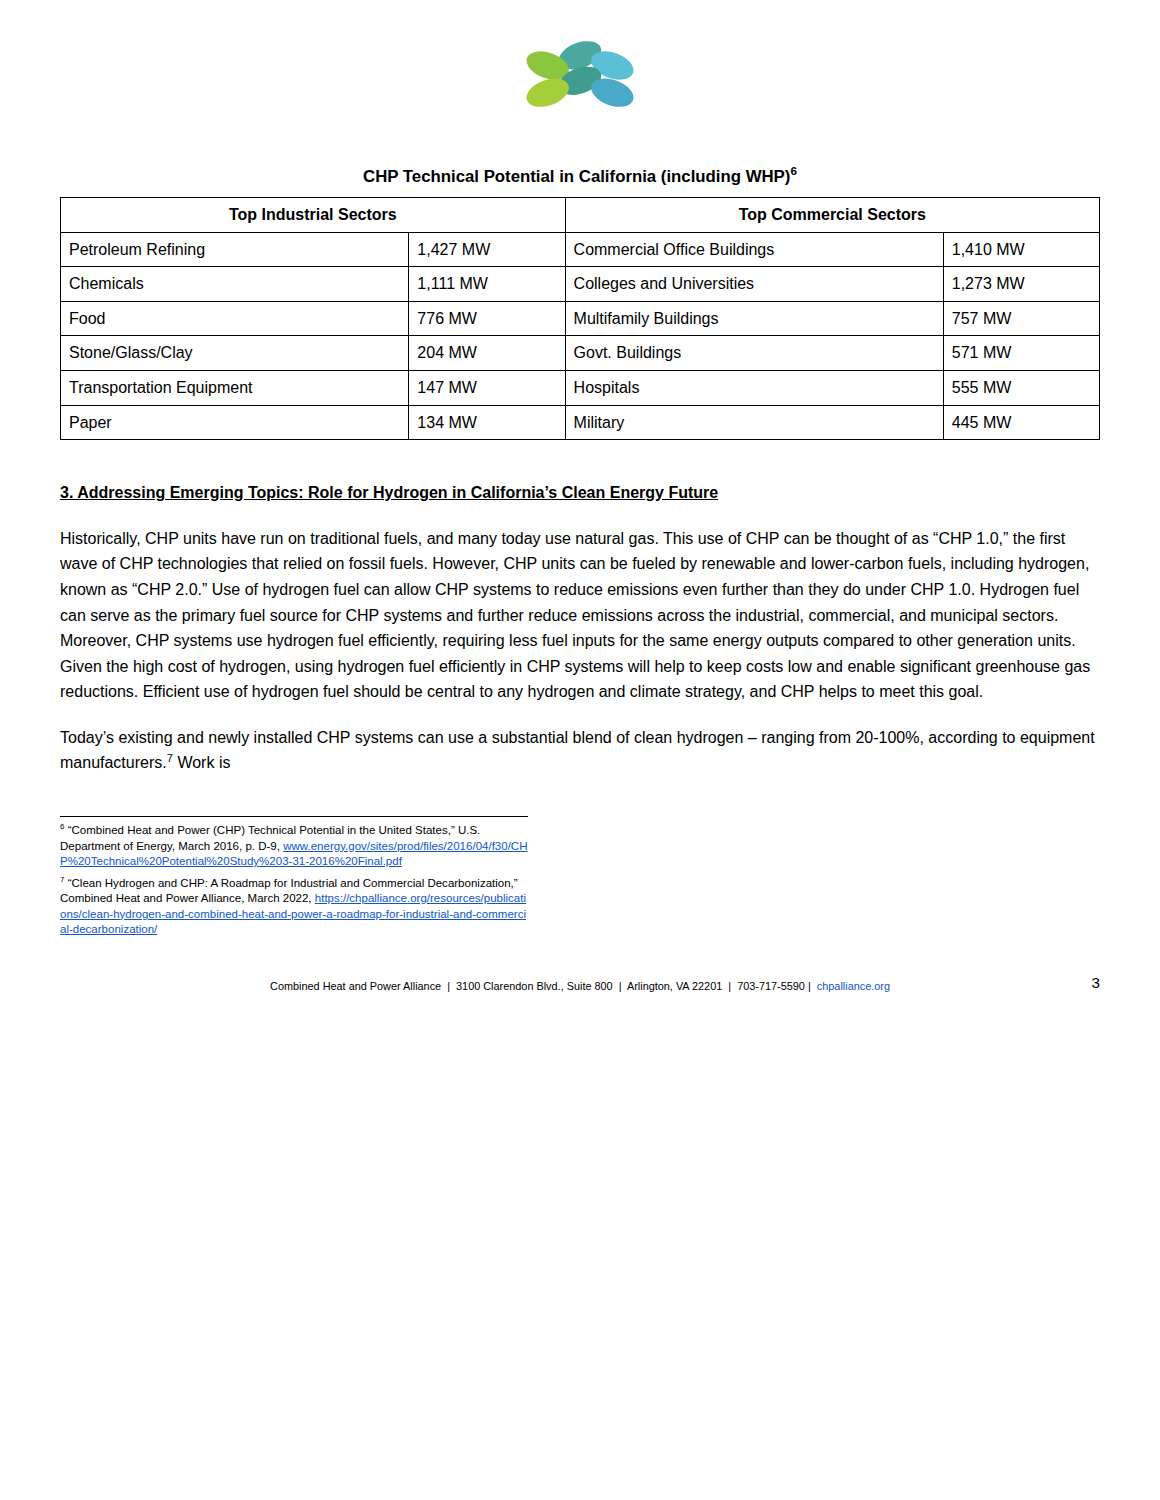CHP Technical Potential in California (including WHP)6
| Top Industrial Sectors | Top Commercial Sectors |
| --- | --- |
| Petroleum Refining | 1,427 MW | Commercial Office Buildings | 1,410 MW |
| Chemicals | 1,111 MW | Colleges and Universities | 1,273 MW |
| Food | 776 MW | Multifamily Buildings | 757 MW |
| Stone/Glass/Clay | 204 MW | Govt. Buildings | 571 MW |
| Transportation Equipment | 147 MW | Hospitals | 555 MW |
| Paper | 134 MW | Military | 445 MW |
3. Addressing Emerging Topics: Role for Hydrogen in California’s Clean Energy Future
Historically, CHP units have run on traditional fuels, and many today use natural gas. This use of CHP can be thought of as “CHP 1.0,” the first wave of CHP technologies that relied on fossil fuels. However, CHP units can be fueled by renewable and lower-carbon fuels, including hydrogen, known as “CHP 2.0.” Use of hydrogen fuel can allow CHP systems to reduce emissions even further than they do under CHP 1.0. Hydrogen fuel can serve as the primary fuel source for CHP systems and further reduce emissions across the industrial, commercial, and municipal sectors. Moreover, CHP systems use hydrogen fuel efficiently, requiring less fuel inputs for the same energy outputs compared to other generation units. Given the high cost of hydrogen, using hydrogen fuel efficiently in CHP systems will help to keep costs low and enable significant greenhouse gas reductions. Efficient use of hydrogen fuel should be central to any hydrogen and climate strategy, and CHP helps to meet this goal.
Today’s existing and newly installed CHP systems can use a substantial blend of clean hydrogen – ranging from 20-100%, according to equipment manufacturers.7 Work is
6 “Combined Heat and Power (CHP) Technical Potential in the United States,” U.S. Department of Energy, March 2016, p. D-9, www.energy.gov/sites/prod/files/2016/04/f30/CHP%20Technical%20Potential%20Study%203-31-2016%20Final.pdf
7 “Clean Hydrogen and CHP: A Roadmap for Industrial and Commercial Decarbonization,” Combined Heat and Power Alliance, March 2022, https://chpalliance.org/resources/publications/clean-hydrogen-and-combined-heat-and-power-a-roadmap-for-industrial-and-commercial-decarbonization/
Combined Heat and Power Alliance | 3100 Clarendon Blvd., Suite 800 | Arlington, VA 22201 | 703-717-5590 | chpalliance.org 3